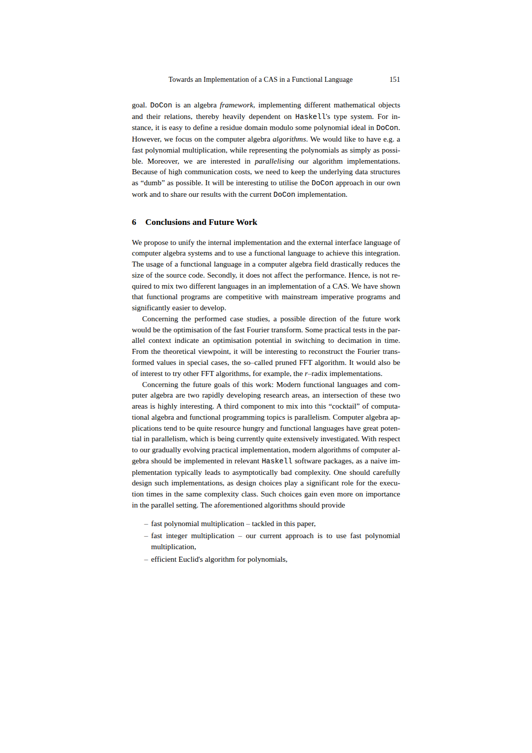151 Towards an Implementation of a CAS in a Functional Language
goal. DoCon is an algebra framework, implementing different mathematical objects and their relations, thereby heavily dependent on Haskell's type system. For instance, it is easy to define a residue domain modulo some polynomial ideal in DoCon. However, we focus on the computer algebra algorithms. We would like to have e.g. a fast polynomial multiplication, while representing the polynomials as simply as possible. Moreover, we are interested in parallelising our algorithm implementations. Because of high communication costs, we need to keep the underlying data structures as “dumb” as possible. It will be interesting to utilise the DoCon approach in our own work and to share our results with the current DoCon implementation.
6 Conclusions and Future Work
We propose to unify the internal implementation and the external interface language of computer algebra systems and to use a functional language to achieve this integration. The usage of a functional language in a computer algebra field drastically reduces the size of the source code. Secondly, it does not affect the performance. Hence, is not required to mix two different languages in an implementation of a CAS. We have shown that functional programs are competitive with mainstream imperative programs and significantly easier to develop.
Concerning the performed case studies, a possible direction of the future work would be the optimisation of the fast Fourier transform. Some practical tests in the parallel context indicate an optimisation potential in switching to decimation in time. From the theoretical viewpoint, it will be interesting to reconstruct the Fourier transformed values in special cases, the so–called pruned FFT algorithm. It would also be of interest to try other FFT algorithms, for example, the r–radix implementations.
Concerning the future goals of this work: Modern functional languages and computer algebra are two rapidly developing research areas, an intersection of these two areas is highly interesting. A third component to mix into this “cocktail” of computational algebra and functional programming topics is parallelism. Computer algebra applications tend to be quite resource hungry and functional languages have great potential in parallelism, which is being currently quite extensively investigated. With respect to our gradually evolving practical implementation, modern algorithms of computer algebra should be implemented in relevant Haskell software packages, as a naive implementation typically leads to asymptotically bad complexity. One should carefully design such implementations, as design choices play a significant role for the execution times in the same complexity class. Such choices gain even more on importance in the parallel setting. The aforementioned algorithms should provide
fast polynomial multiplication – tackled in this paper,
fast integer multiplication – our current approach is to use fast polynomial multiplication,
efficient Euclid's algorithm for polynomials,